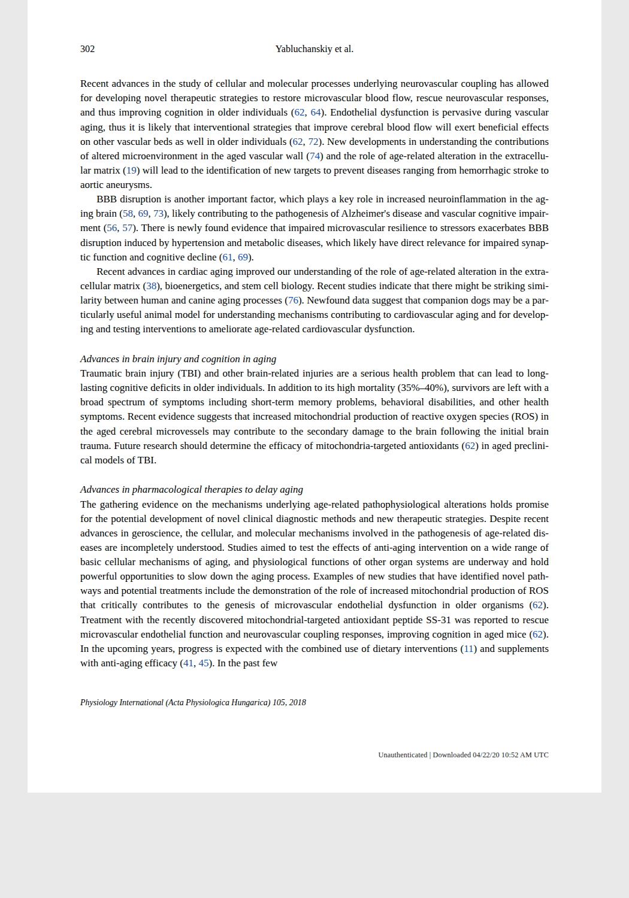302 Yabluchanskiy et al.
Recent advances in the study of cellular and molecular processes underlying neurovascular coupling has allowed for developing novel therapeutic strategies to restore microvascular blood flow, rescue neurovascular responses, and thus improving cognition in older individuals (62, 64). Endothelial dysfunction is pervasive during vascular aging, thus it is likely that interventional strategies that improve cerebral blood flow will exert beneficial effects on other vascular beds as well in older individuals (62, 72). New developments in understanding the contributions of altered microenvironment in the aged vascular wall (74) and the role of age-related alteration in the extracellular matrix (19) will lead to the identification of new targets to prevent diseases ranging from hemorrhagic stroke to aortic aneurysms.
BBB disruption is another important factor, which plays a key role in increased neuroinflammation in the aging brain (58, 69, 73), likely contributing to the pathogenesis of Alzheimer's disease and vascular cognitive impairment (56, 57). There is newly found evidence that impaired microvascular resilience to stressors exacerbates BBB disruption induced by hypertension and metabolic diseases, which likely have direct relevance for impaired synaptic function and cognitive decline (61, 69).
Recent advances in cardiac aging improved our understanding of the role of age-related alteration in the extracellular matrix (38), bioenergetics, and stem cell biology. Recent studies indicate that there might be striking similarity between human and canine aging processes (76). Newfound data suggest that companion dogs may be a particularly useful animal model for understanding mechanisms contributing to cardiovascular aging and for developing and testing interventions to ameliorate age-related cardiovascular dysfunction.
Advances in brain injury and cognition in aging
Traumatic brain injury (TBI) and other brain-related injuries are a serious health problem that can lead to long-lasting cognitive deficits in older individuals. In addition to its high mortality (35%–40%), survivors are left with a broad spectrum of symptoms including short-term memory problems, behavioral disabilities, and other health symptoms. Recent evidence suggests that increased mitochondrial production of reactive oxygen species (ROS) in the aged cerebral microvessels may contribute to the secondary damage to the brain following the initial brain trauma. Future research should determine the efficacy of mitochondria-targeted antioxidants (62) in aged preclinical models of TBI.
Advances in pharmacological therapies to delay aging
The gathering evidence on the mechanisms underlying age-related pathophysiological alterations holds promise for the potential development of novel clinical diagnostic methods and new therapeutic strategies. Despite recent advances in geroscience, the cellular, and molecular mechanisms involved in the pathogenesis of age-related diseases are incompletely understood. Studies aimed to test the effects of anti-aging intervention on a wide range of basic cellular mechanisms of aging, and physiological functions of other organ systems are underway and hold powerful opportunities to slow down the aging process. Examples of new studies that have identified novel pathways and potential treatments include the demonstration of the role of increased mitochondrial production of ROS that critically contributes to the genesis of microvascular endothelial dysfunction in older organisms (62). Treatment with the recently discovered mitochondrial-targeted antioxidant peptide SS-31 was reported to rescue microvascular endothelial function and neurovascular coupling responses, improving cognition in aged mice (62). In the upcoming years, progress is expected with the combined use of dietary interventions (11) and supplements with anti-aging efficacy (41, 45). In the past few
Physiology International (Acta Physiologica Hungarica) 105, 2018
Unauthenticated | Downloaded 04/22/20 10:52 AM UTC